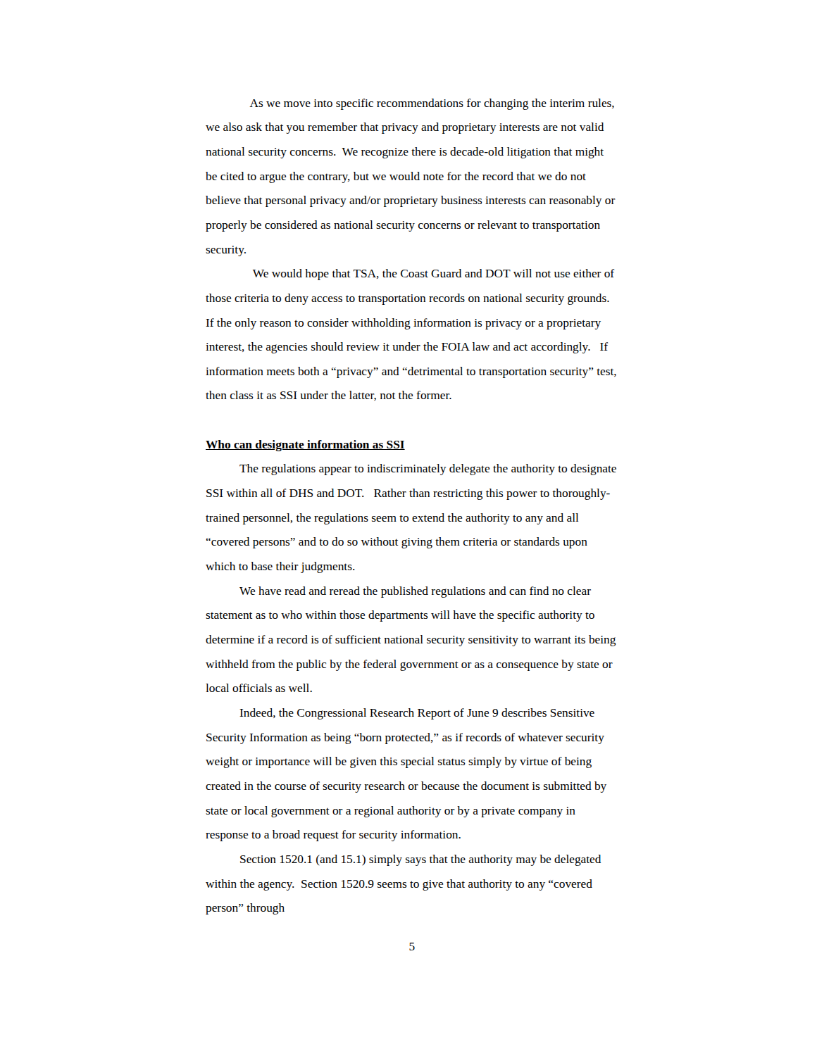As we move into specific recommendations for changing the interim rules, we also ask that you remember that privacy and proprietary interests are not valid national security concerns. We recognize there is decade-old litigation that might be cited to argue the contrary, but we would note for the record that we do not believe that personal privacy and/or proprietary business interests can reasonably or properly be considered as national security concerns or relevant to transportation security.
We would hope that TSA, the Coast Guard and DOT will not use either of those criteria to deny access to transportation records on national security grounds. If the only reason to consider withholding information is privacy or a proprietary interest, the agencies should review it under the FOIA law and act accordingly. If information meets both a “privacy” and “detrimental to transportation security” test, then class it as SSI under the latter, not the former.
Who can designate information as SSI
The regulations appear to indiscriminately delegate the authority to designate SSI within all of DHS and DOT. Rather than restricting this power to thoroughly-trained personnel, the regulations seem to extend the authority to any and all “covered persons” and to do so without giving them criteria or standards upon which to base their judgments.
We have read and reread the published regulations and can find no clear statement as to who within those departments will have the specific authority to determine if a record is of sufficient national security sensitivity to warrant its being withheld from the public by the federal government or as a consequence by state or local officials as well.
Indeed, the Congressional Research Report of June 9 describes Sensitive Security Information as being “born protected,” as if records of whatever security weight or importance will be given this special status simply by virtue of being created in the course of security research or because the document is submitted by state or local government or a regional authority or by a private company in response to a broad request for security information.
Section 1520.1 (and 15.1) simply says that the authority may be delegated within the agency. Section 1520.9 seems to give that authority to any “covered person” through
5